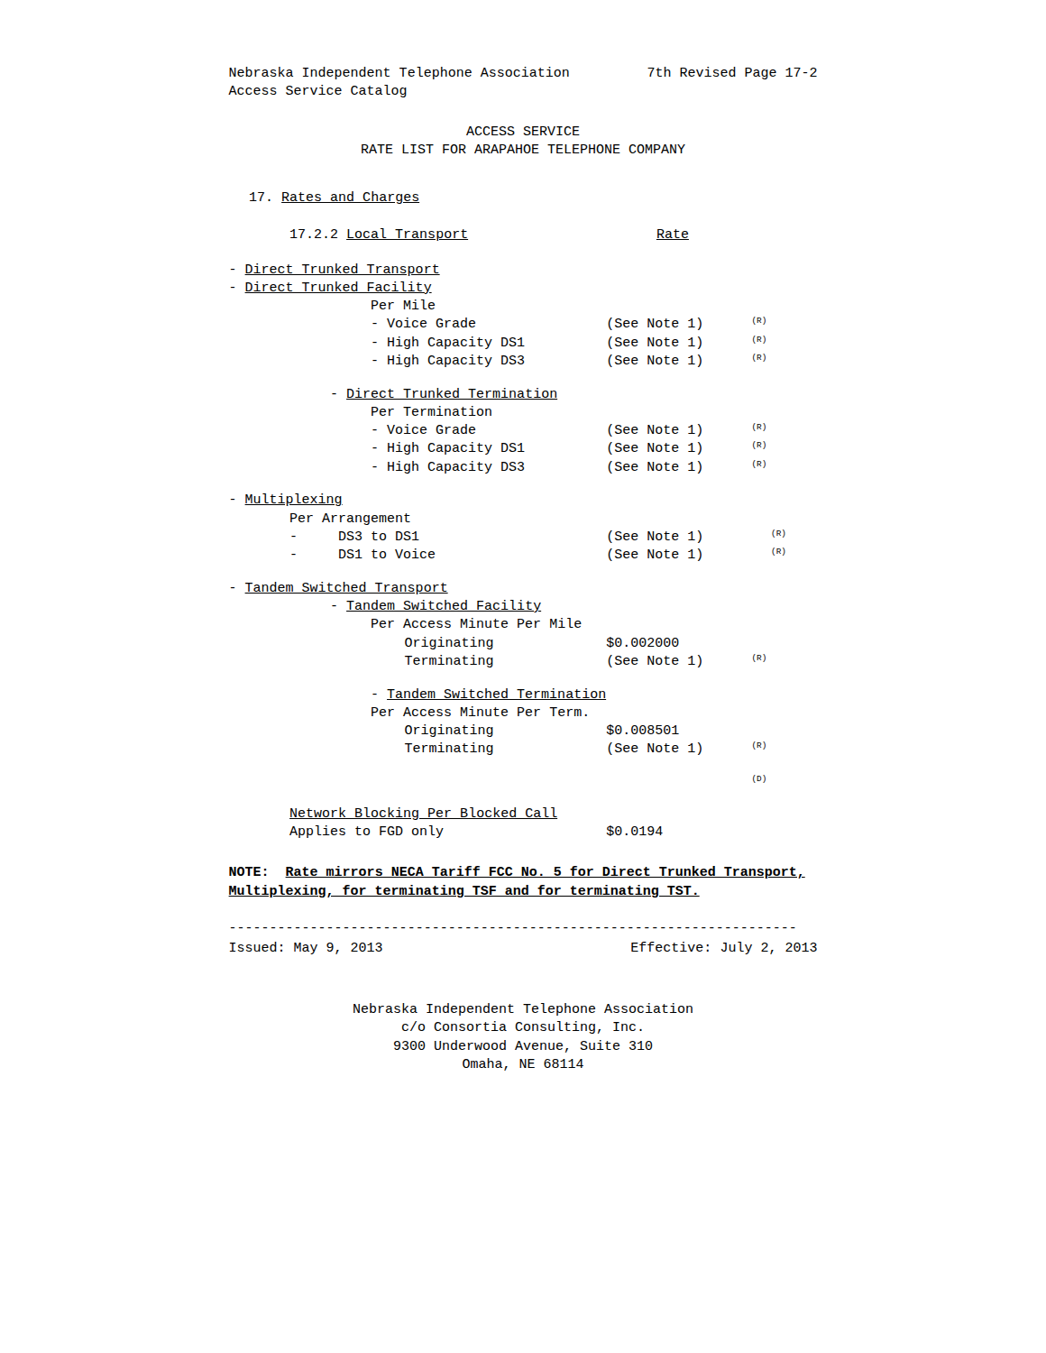Nebraska Independent Telephone Association Access Service Catalog
7th Revised Page 17-2
ACCESS SERVICE
RATE LIST FOR ARAPAHOE TELEPHONE COMPANY
17. Rates and Charges
17.2.2 Local Transport
Rate
| - Direct Trunked Transport | | |
| - Direct Trunked Facility | | |
| Per Mile | | |
| - Voice Grade | (See Note 1) | (R) |
| - High Capacity DS1 | (See Note 1) | (R) |
| - High Capacity DS3 | (See Note 1) | (R) |
| - Direct Trunked Termination | | |
| Per Termination | | |
| - Voice Grade | (See Note 1) | (R) |
| - High Capacity DS1 | (See Note 1) | (R) |
| - High Capacity DS3 | (See Note 1) | (R) |
| - Multiplexing | | |
| Per Arrangement | | |
| - DS3 to DS1 | (See Note 1) | (R) |
| - DS1 to Voice | (See Note 1) | (R) |
| - Tandem Switched Transport | | |
| - Tandem Switched Facility | | |
| Per Access Minute Per Mile | | |
| Originating | $0.002000 | |
| Terminating | (See Note 1) | (R) |
| - Tandem Switched Termination | | |
| Per Access Minute Per Term. | | |
| Originating | $0.008501 | |
| Terminating | (See Note 1) | (R) |
| | | (D) |
| Network Blocking Per Blocked Call | | |
| Applies to FGD only | $0.0194 | |
NOTE: Rate mirrors NECA Tariff FCC No. 5 for Direct Trunked Transport,
Multiplexing, for terminating TSF and for terminating TST.
----------------------------------------------------------------------
Issued: May 9, 2013
Effective: July 2, 2013
Nebraska Independent Telephone Association
c/o Consortia Consulting, Inc.
9300 Underwood Avenue, Suite 310
Omaha, NE 68114